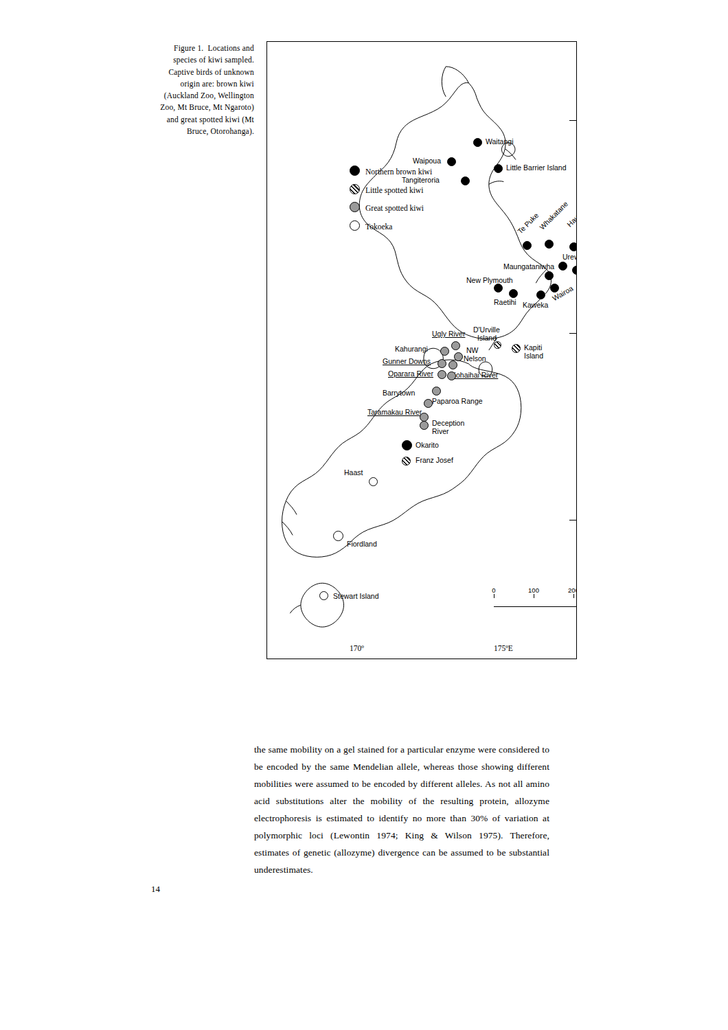Figure 1. Locations and species of kiwi sampled. Captive birds of unknown origin are: brown kiwi (Auckland Zoo, Wellington Zoo, Mt Bruce, Mt Ngaroto) and great spotted kiwi (Mt Bruce, Otorohanga).
35º
40ºS
45ºS
170º
175ºE
Northern brown kiwi
Little spotted kiwi
Great spotted kiwi
Tokoeka
Waitangi
Waipoua
Little Barrier Island
Tangiteroria
Te Puke
Whakatane
Haupoto
Urewera
Maungataniwha
Gisborne
New Plymouth
Wairoa
Raetihi
Kaweka
D'Urville
Island
Ugly River
Kahurangi
NW
Nelson
Kapiti
Island
Gunner Downs
Oparara River
Kohaihai River
Barrytown
Paparoa Range
Taramakau River
Deception
River
Okarito
Franz Josef
Haast
Fiordland
Stewart Island
0 100 200 300 400 500km
the same mobility on a gel stained for a particular enzyme were considered to be encoded by the same Mendelian allele, whereas those showing different mobilities were assumed to be encoded by different alleles. As not all amino acid substitutions alter the mobility of the resulting protein, allozyme electrophoresis is estimated to identify no more than 30% of variation at polymorphic loci (Lewontin 1974; King & Wilson 1975). Therefore, estimates of genetic (allozyme) divergence can be assumed to be substantial underestimates.
14